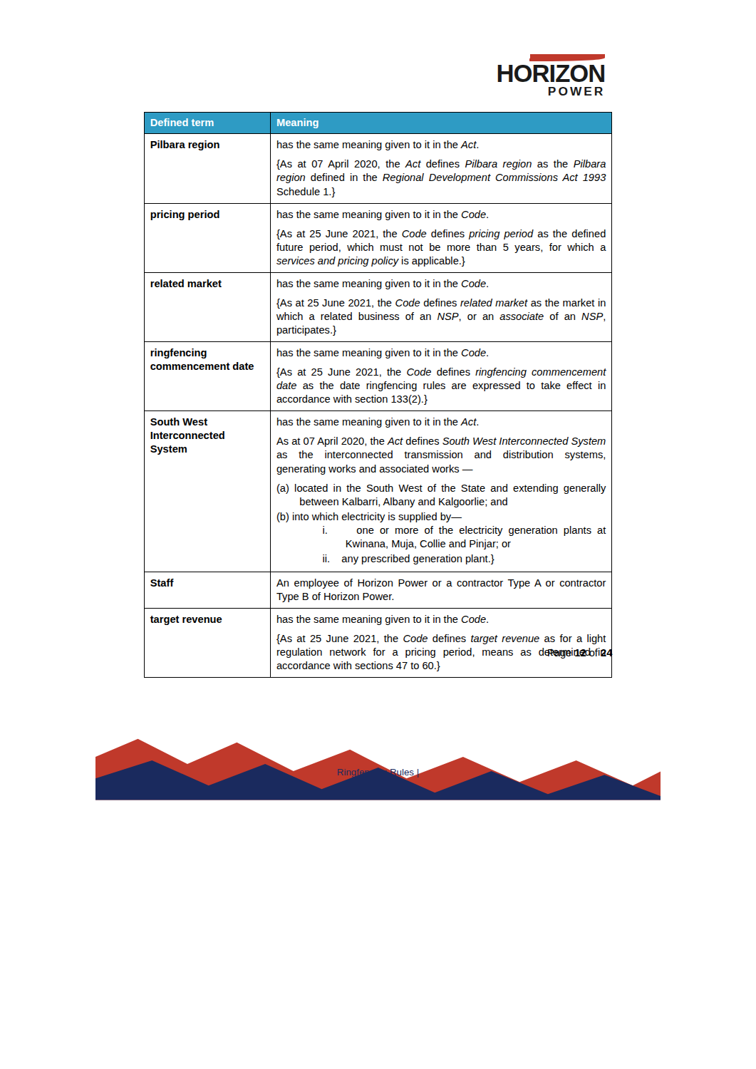HORIZON
POWER
| Defined term | Meaning |
| --- | --- |
| Pilbara region | has the same meaning given to it in the Act . {As at 07 April 2020, the Act defines Pilbara region as the Pilbara region defined in the Regional Development Commissions Act 1993 Schedule 1.} |
| pricing period | has the same meaning given to it in the Code . {As at 25 June 2021, the Code defines pricing period as the defined future period, which must not be more than 5 years, for which a services and pricing policy is applicable.} |
| related market | has the same meaning given to it in the Code . {As at 25 June 2021, the Code defines related market as the market in which a related business of an NSP , or an associate of an NSP , participates.} |
| ringfencing commencement date | has the same meaning given to it in the Code . {As at 25 June 2021, the Code defines ringfencing commencement date as the date ringfencing rules are expressed to take effect in accordance with section 133(2).} |
| South West Interconnected System | has the same meaning given to it in the Act . As at 07 April 2020, the Act defines South West Interconnected System as the interconnected transmission and distribution systems, generating works and associated works — (a) located in the South West of the State and extending generally between Kalbarri, Albany and Kalgoorlie; and (b) into which electricity is supplied by— i. one or more of the electricity generation plants at Kwinana, Muja, Collie and Pinjar; or ii. any prescribed generation plant.} |
| Staff | An employee of Horizon Power or a contractor Type A or contractor Type B of Horizon Power. |
| target revenue | has the same meaning given to it in the Code . {As at 25 June 2021, the Code defines target revenue as for a light regulation network for a pricing period, means as determined in accordance with sections 47 to 60.} |
Page 12 of 24
Ringfencing Rules |